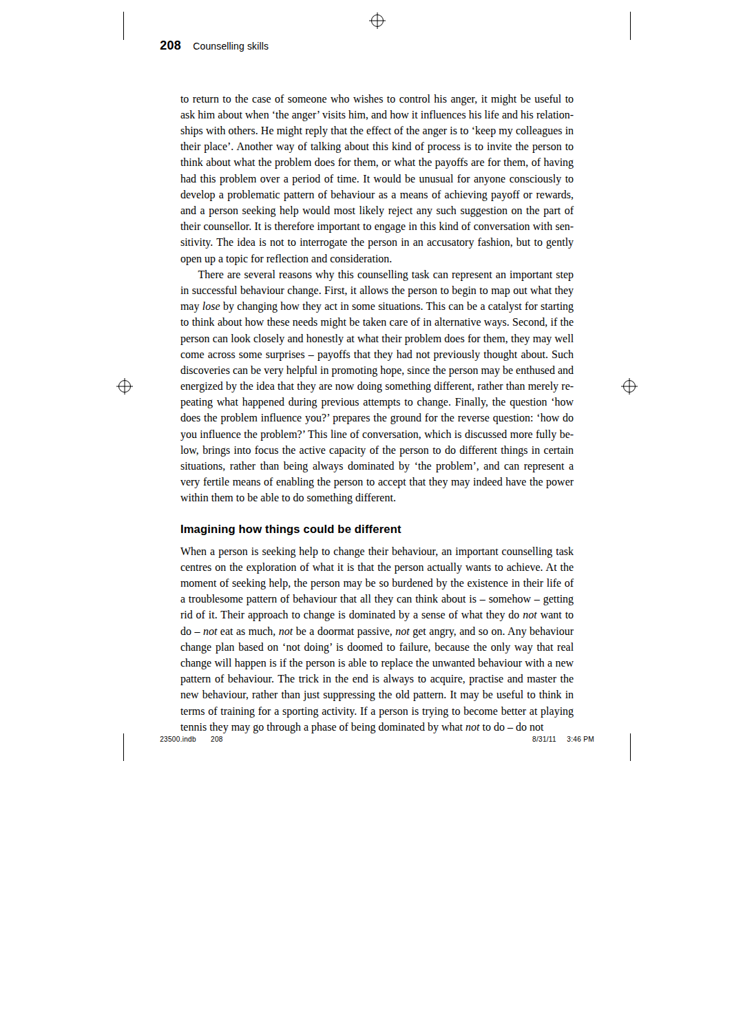208 Counselling skills
to return to the case of someone who wishes to control his anger, it might be useful to ask him about when ‘the anger’ visits him, and how it influences his life and his relationships with others. He might reply that the effect of the anger is to ‘keep my colleagues in their place’. Another way of talking about this kind of process is to invite the person to think about what the problem does for them, or what the payoffs are for them, of having had this problem over a period of time. It would be unusual for anyone consciously to develop a problematic pattern of behaviour as a means of achieving payoff or rewards, and a person seeking help would most likely reject any such suggestion on the part of their counsellor. It is therefore important to engage in this kind of conversation with sensitivity. The idea is not to interrogate the person in an accusatory fashion, but to gently open up a topic for reflection and consideration.
There are several reasons why this counselling task can represent an important step in successful behaviour change. First, it allows the person to begin to map out what they may lose by changing how they act in some situations. This can be a catalyst for starting to think about how these needs might be taken care of in alternative ways. Second, if the person can look closely and honestly at what their problem does for them, they may well come across some surprises – payoffs that they had not previously thought about. Such discoveries can be very helpful in promoting hope, since the person may be enthused and energized by the idea that they are now doing something different, rather than merely repeating what happened during previous attempts to change. Finally, the question ‘how does the problem influence you?’ prepares the ground for the reverse question: ‘how do you influence the problem?’ This line of conversation, which is discussed more fully below, brings into focus the active capacity of the person to do different things in certain situations, rather than being always dominated by ‘the problem’, and can represent a very fertile means of enabling the person to accept that they may indeed have the power within them to be able to do something different.
Imagining how things could be different
When a person is seeking help to change their behaviour, an important counselling task centres on the exploration of what it is that the person actually wants to achieve. At the moment of seeking help, the person may be so burdened by the existence in their life of a troublesome pattern of behaviour that all they can think about is – somehow – getting rid of it. Their approach to change is dominated by a sense of what they do not want to do – not eat as much, not be a doormat passive, not get angry, and so on. Any behaviour change plan based on ‘not doing’ is doomed to failure, because the only way that real change will happen is if the person is able to replace the unwanted behaviour with a new pattern of behaviour. The trick in the end is always to acquire, practise and master the new behaviour, rather than just suppressing the old pattern. It may be useful to think in terms of training for a sporting activity. If a person is trying to become better at playing tennis they may go through a phase of being dominated by what not to do – do not
23500.indb 208
8/31/11 3:46 PM